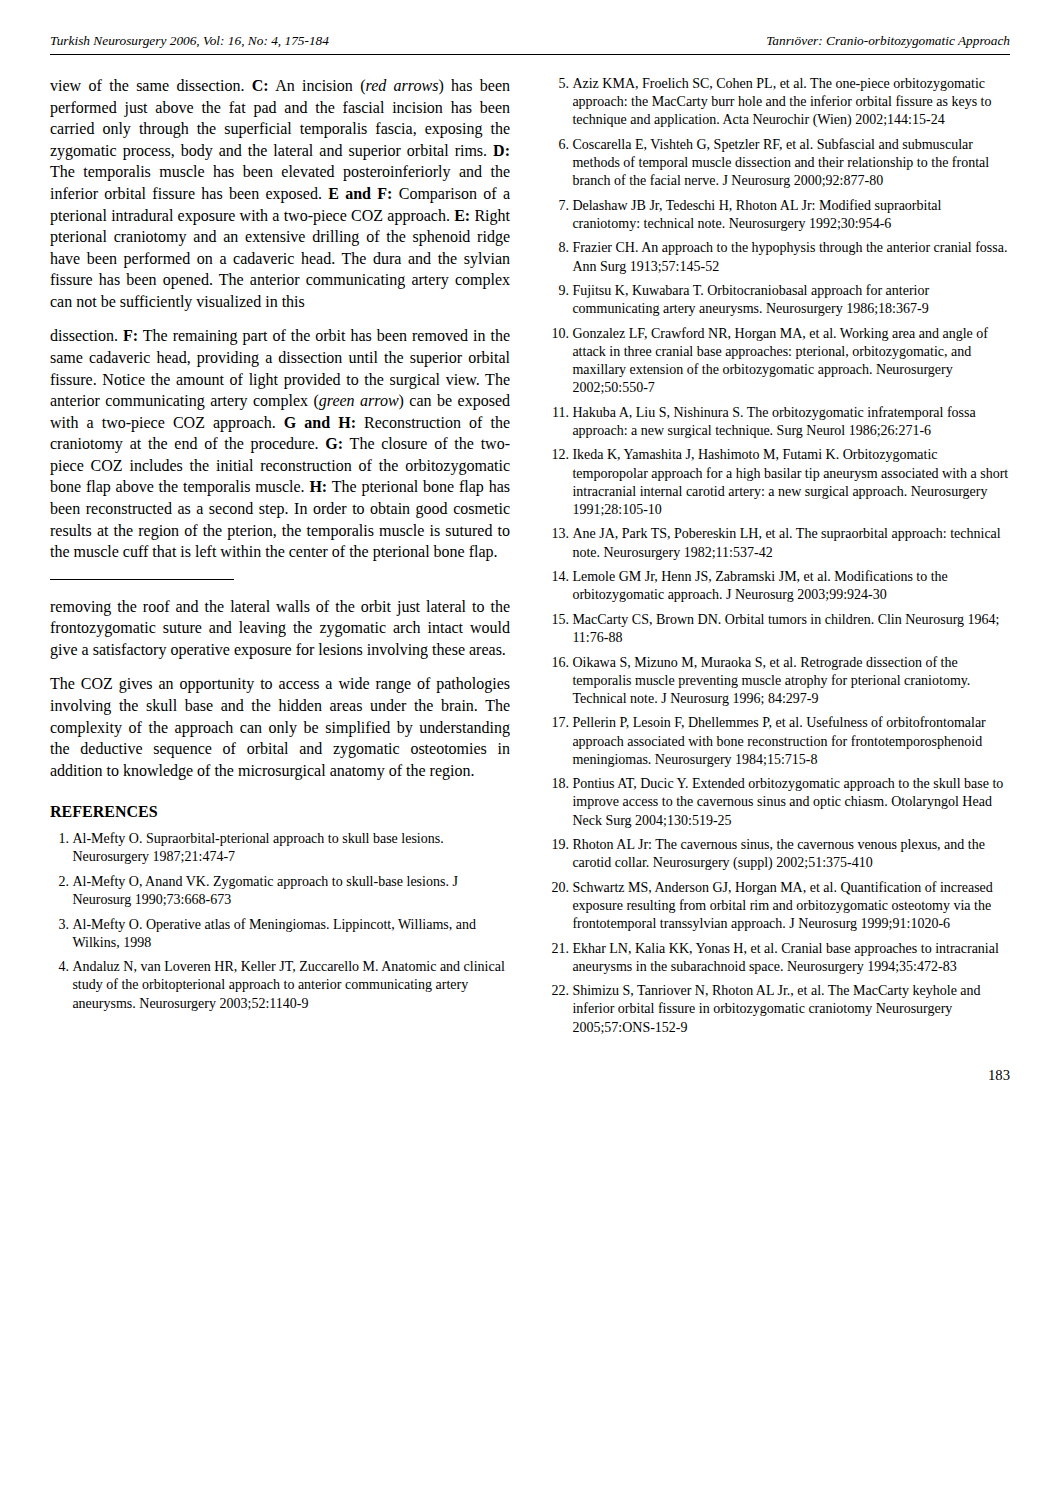Turkish Neurosurgery 2006, Vol: 16, No: 4, 175-184 Tanrıöver: Cranio-orbitozygomatic Approach
view of the same dissection. C: An incision (red arrows) has been performed just above the fat pad and the fascial incision has been carried only through the superficial temporalis fascia, exposing the zygomatic process, body and the lateral and superior orbital rims. D: The temporalis muscle has been elevated posteroinferiorly and the inferior orbital fissure has been exposed. E and F: Comparison of a pterional intradural exposure with a two-piece COZ approach. E: Right pterional craniotomy and an extensive drilling of the sphenoid ridge have been performed on a cadaveric head. The dura and the sylvian fissure has been opened. The anterior communicating artery complex can not be sufficiently visualized in this
dissection. F: The remaining part of the orbit has been removed in the same cadaveric head, providing a dissection until the superior orbital fissure. Notice the amount of light provided to the surgical view. The anterior communicating artery complex (green arrow) can be exposed with a two-piece COZ approach. G and H: Reconstruction of the craniotomy at the end of the procedure. G: The closure of the two-piece COZ includes the initial reconstruction of the orbitozygomatic bone flap above the temporalis muscle. H: The pterional bone flap has been reconstructed as a second step. In order to obtain good cosmetic results at the region of the pterion, the temporalis muscle is sutured to the muscle cuff that is left within the center of the pterional bone flap.
removing the roof and the lateral walls of the orbit just lateral to the frontozygomatic suture and leaving the zygomatic arch intact would give a satisfactory operative exposure for lesions involving these areas.
The COZ gives an opportunity to access a wide range of pathologies involving the skull base and the hidden areas under the brain. The complexity of the approach can only be simplified by understanding the deductive sequence of orbital and zygomatic osteotomies in addition to knowledge of the microsurgical anatomy of the region.
REFERENCES
Al-Mefty O. Supraorbital-pterional approach to skull base lesions. Neurosurgery 1987;21:474-7
Al-Mefty O, Anand VK. Zygomatic approach to skull-base lesions. J Neurosurg 1990;73:668-673
Al-Mefty O. Operative atlas of Meningiomas. Lippincott, Williams, and Wilkins, 1998
Andaluz N, van Loveren HR, Keller JT, Zuccarello M. Anatomic and clinical study of the orbitopterional approach to anterior communicating artery aneurysms. Neurosurgery 2003;52:1140-9
Aziz KMA, Froelich SC, Cohen PL, et al. The one-piece orbitozygomatic approach: the MacCarty burr hole and the inferior orbital fissure as keys to technique and application. Acta Neurochir (Wien) 2002;144:15-24
Coscarella E, Vishteh G, Spetzler RF, et al. Subfascial and submuscular methods of temporal muscle dissection and their relationship to the frontal branch of the facial nerve. J Neurosurg 2000;92:877-80
Delashaw JB Jr, Tedeschi H, Rhoton AL Jr: Modified supraorbital craniotomy: technical note. Neurosurgery 1992;30:954-6
Frazier CH. An approach to the hypophysis through the anterior cranial fossa. Ann Surg 1913;57:145-52
Fujitsu K, Kuwabara T. Orbitocraniobasal approach for anterior communicating artery aneurysms. Neurosurgery 1986;18:367-9
Gonzalez LF, Crawford NR, Horgan MA, et al. Working area and angle of attack in three cranial base approaches: pterional, orbitozygomatic, and maxillary extension of the orbitozygomatic approach. Neurosurgery 2002;50:550-7
Hakuba A, Liu S, Nishinura S. The orbitozygomatic infratemporal fossa approach: a new surgical technique. Surg Neurol 1986;26:271-6
Ikeda K, Yamashita J, Hashimoto M, Futami K. Orbitozygomatic temporopolar approach for a high basilar tip aneurysm associated with a short intracranial internal carotid artery: a new surgical approach. Neurosurgery 1991;28:105-10
Ane JA, Park TS, Pobereskin LH, et al. The supraorbital approach: technical note. Neurosurgery 1982;11:537-42
Lemole GM Jr, Henn JS, Zabramski JM, et al. Modifications to the orbitozygomatic approach. J Neurosurg 2003;99:924-30
MacCarty CS, Brown DN. Orbital tumors in children. Clin Neurosurg 1964; 11:76-88
Oikawa S, Mizuno M, Muraoka S, et al. Retrograde dissection of the temporalis muscle preventing muscle atrophy for pterional craniotomy. Technical note. J Neurosurg 1996; 84:297-9
Pellerin P, Lesoin F, Dhellemmes P, et al. Usefulness of orbitofrontomalar approach associated with bone reconstruction for frontotemporosphenoid meningiomas. Neurosurgery 1984;15:715-8
Pontius AT, Ducic Y. Extended orbitozygomatic approach to the skull base to improve access to the cavernous sinus and optic chiasm. Otolaryngol Head Neck Surg 2004;130:519-25
Rhoton AL Jr: The cavernous sinus, the cavernous venous plexus, and the carotid collar. Neurosurgery (suppl) 2002;51:375-410
Schwartz MS, Anderson GJ, Horgan MA, et al. Quantification of increased exposure resulting from orbital rim and orbitozygomatic osteotomy via the frontotemporal transsylvian approach. J Neurosurg 1999;91:1020-6
Ekhar LN, Kalia KK, Yonas H, et al. Cranial base approaches to intracranial aneurysms in the subarachnoid space. Neurosurgery 1994;35:472-83
Shimizu S, Tanriover N, Rhoton AL Jr., et al. The MacCarty keyhole and inferior orbital fissure in orbitozygomatic craniotomy Neurosurgery 2005;57:ONS-152-9
183